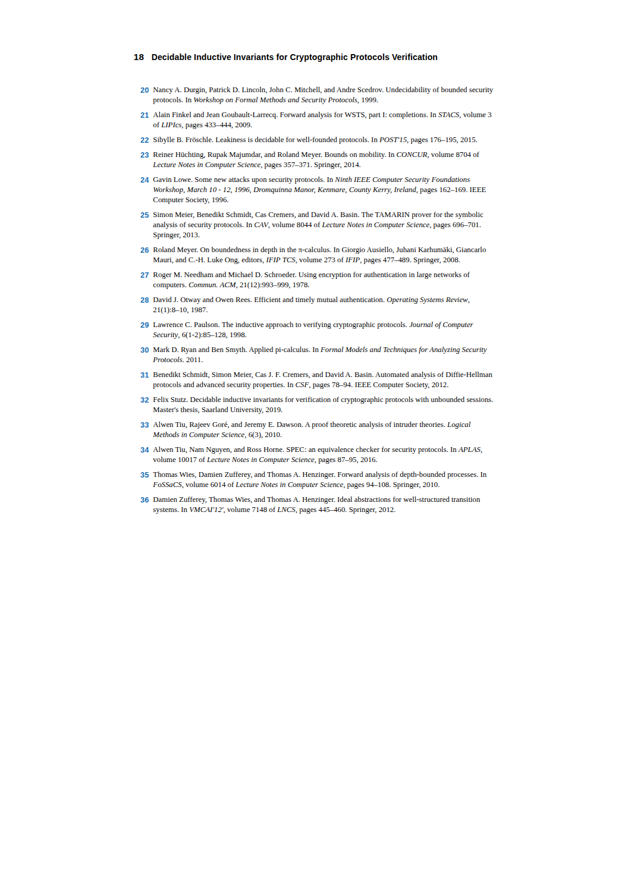18 Decidable Inductive Invariants for Cryptographic Protocols Verification
20 Nancy A. Durgin, Patrick D. Lincoln, John C. Mitchell, and Andre Scedrov. Undecidability of bounded security protocols. In Workshop on Formal Methods and Security Protocols, 1999.
21 Alain Finkel and Jean Goubault-Larrecq. Forward analysis for WSTS, part I: completions. In STACS, volume 3 of LIPIcs, pages 433–444, 2009.
22 Sibylle B. Fröschle. Leakiness is decidable for well-founded protocols. In POST'15, pages 176–195, 2015.
23 Reiner Hüchting, Rupak Majumdar, and Roland Meyer. Bounds on mobility. In CONCUR, volume 8704 of Lecture Notes in Computer Science, pages 357–371. Springer, 2014.
24 Gavin Lowe. Some new attacks upon security protocols. In Ninth IEEE Computer Security Foundations Workshop, March 10 - 12, 1996, Dromquinna Manor, Kenmare, County Kerry, Ireland, pages 162–169. IEEE Computer Society, 1996.
25 Simon Meier, Benedikt Schmidt, Cas Cremers, and David A. Basin. The TAMARIN prover for the symbolic analysis of security protocols. In CAV, volume 8044 of Lecture Notes in Computer Science, pages 696–701. Springer, 2013.
26 Roland Meyer. On boundedness in depth in the π-calculus. In Giorgio Ausiello, Juhani Karhumäki, Giancarlo Mauri, and C.-H. Luke Ong, editors, IFIP TCS, volume 273 of IFIP, pages 477–489. Springer, 2008.
27 Roger M. Needham and Michael D. Schroeder. Using encryption for authentication in large networks of computers. Commun. ACM, 21(12):993–999, 1978.
28 David J. Otway and Owen Rees. Efficient and timely mutual authentication. Operating Systems Review, 21(1):8–10, 1987.
29 Lawrence C. Paulson. The inductive approach to verifying cryptographic protocols. Journal of Computer Security, 6(1-2):85–128, 1998.
30 Mark D. Ryan and Ben Smyth. Applied pi-calculus. In Formal Models and Techniques for Analyzing Security Protocols. 2011.
31 Benedikt Schmidt, Simon Meier, Cas J. F. Cremers, and David A. Basin. Automated analysis of Diffie-Hellman protocols and advanced security properties. In CSF, pages 78–94. IEEE Computer Society, 2012.
32 Felix Stutz. Decidable inductive invariants for verification of cryptographic protocols with unbounded sessions. Master's thesis, Saarland University, 2019.
33 Alwen Tiu, Rajeev Goré, and Jeremy E. Dawson. A proof theoretic analysis of intruder theories. Logical Methods in Computer Science, 6(3), 2010.
34 Alwen Tiu, Nam Nguyen, and Ross Horne. SPEC: an equivalence checker for security protocols. In APLAS, volume 10017 of Lecture Notes in Computer Science, pages 87–95, 2016.
35 Thomas Wies, Damien Zufferey, and Thomas A. Henzinger. Forward analysis of depth-bounded processes. In FoSSaCS, volume 6014 of Lecture Notes in Computer Science, pages 94–108. Springer, 2010.
36 Damien Zufferey, Thomas Wies, and Thomas A. Henzinger. Ideal abstractions for well-structured transition systems. In VMCAI'12', volume 7148 of LNCS, pages 445–460. Springer, 2012.